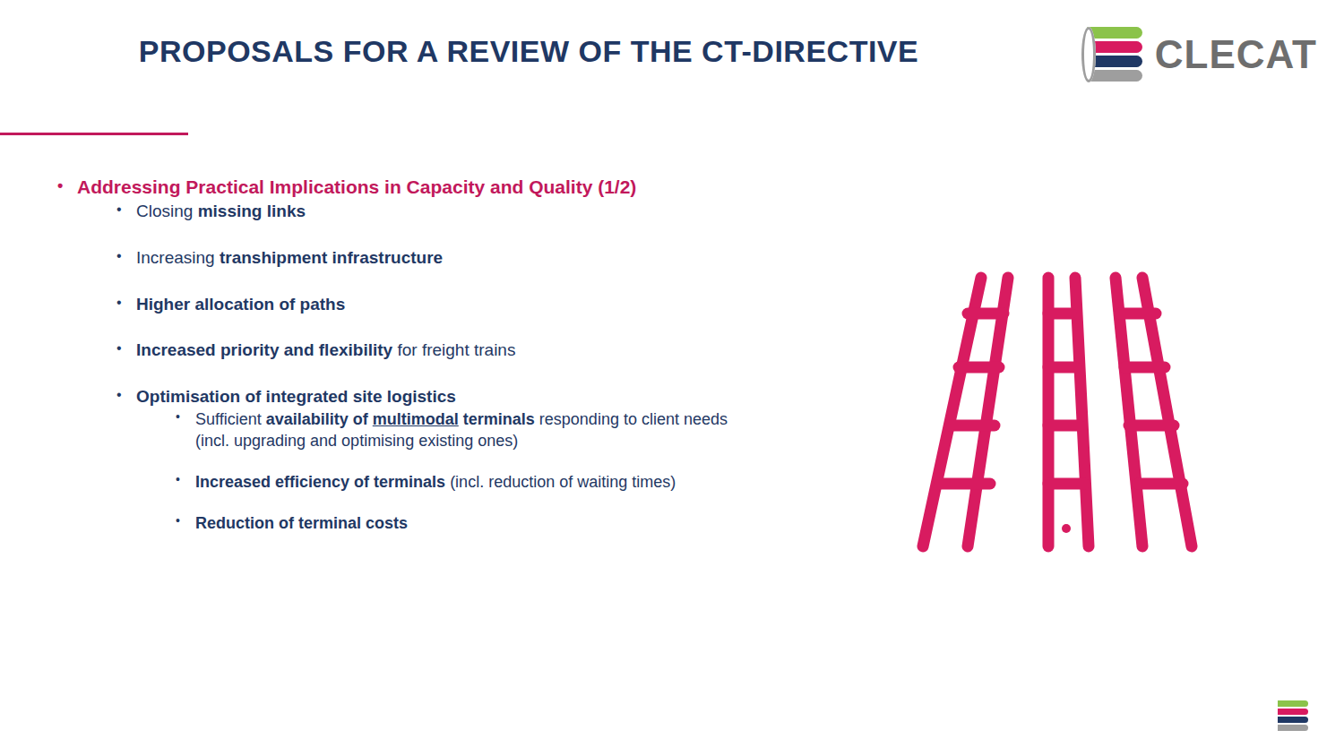Proposals for a Review of the CT-Directive
CLECAT
Addressing Practical Implications in Capacity and Quality (1/2)
Closing missing links
Increasing transhipment infrastructure
Higher allocation of paths
Increased priority and flexibility for freight trains
Optimisation of integrated site logistics
Sufficient availability of multimodal terminals responding to client needs
(incl. upgrading and optimising existing ones)
Increased efficiency of terminals (incl. reduction of waiting times)
Reduction of terminal costs